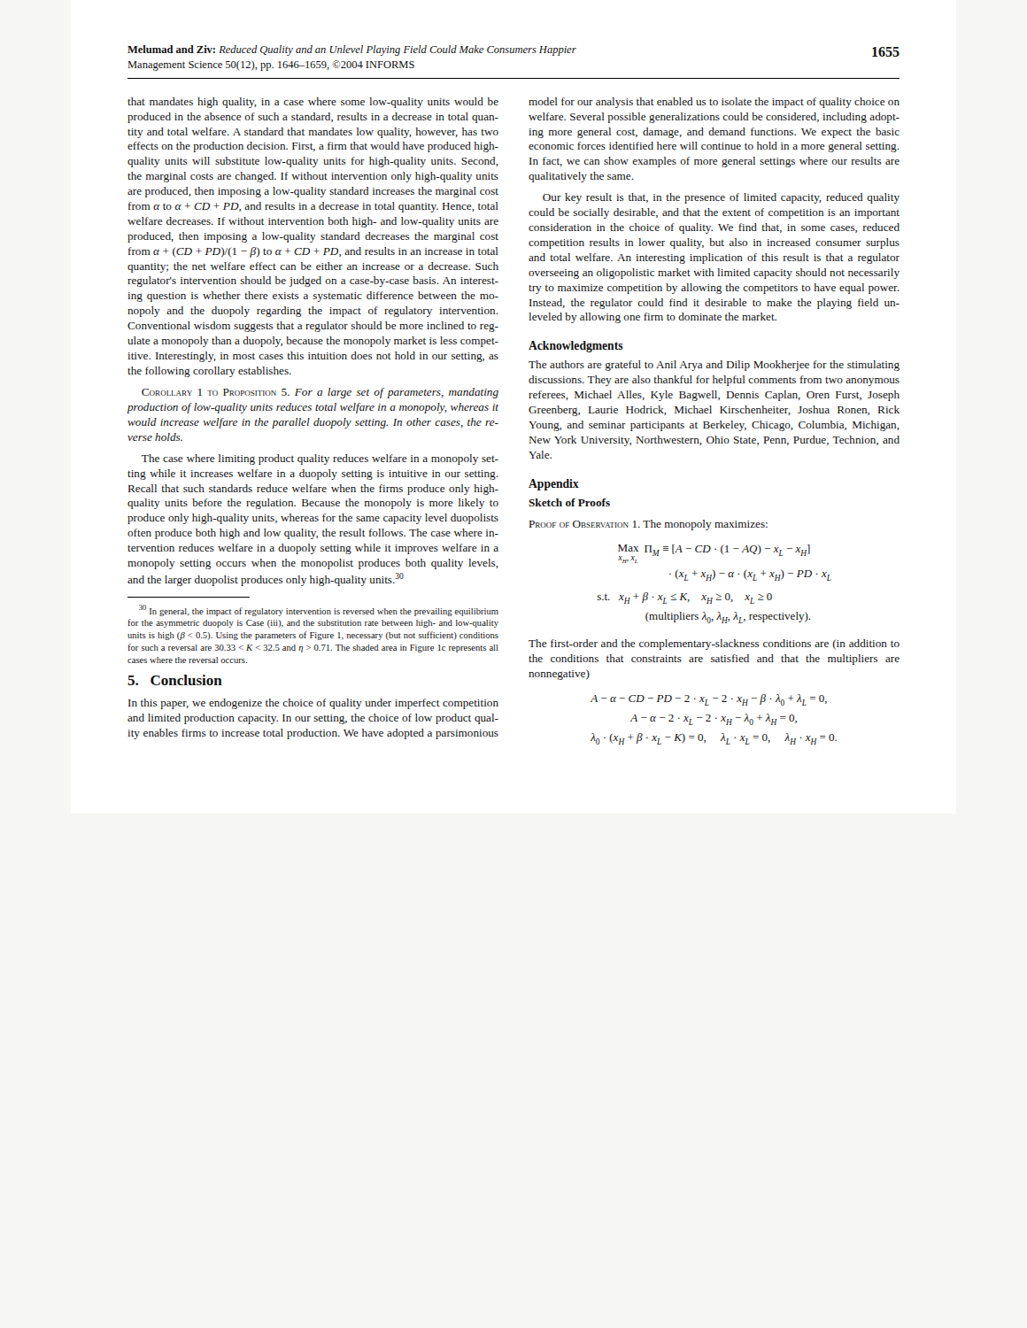Melumad and Ziv: Reduced Quality and an Unlevel Playing Field Could Make Consumers Happier
Management Science 50(12), pp. 1646–1659, ©2004 INFORMS
1655
that mandates high quality, in a case where some low-quality units would be produced in the absence of such a standard, results in a decrease in total quantity and total welfare. A standard that mandates low quality, however, has two effects on the production decision. First, a firm that would have produced high-quality units will substitute low-quality units for high-quality units. Second, the marginal costs are changed. If without intervention only high-quality units are produced, then imposing a low-quality standard increases the marginal cost from α to α + CD + PD, and results in a decrease in total quantity. Hence, total welfare decreases. If without intervention both high- and low-quality units are produced, then imposing a low-quality standard decreases the marginal cost from α + (CD + PD)/(1 − β) to α + CD + PD, and results in an increase in total quantity; the net welfare effect can be either an increase or a decrease. Such regulator's intervention should be judged on a case-by-case basis. An interesting question is whether there exists a systematic difference between the monopoly and the duopoly regarding the impact of regulatory intervention. Conventional wisdom suggests that a regulator should be more inclined to regulate a monopoly than a duopoly, because the monopoly market is less competitive. Interestingly, in most cases this intuition does not hold in our setting, as the following corollary establishes.
Corollary 1 to Proposition 5. For a large set of parameters, mandating production of low-quality units reduces total welfare in a monopoly, whereas it would increase welfare in the parallel duopoly setting. In other cases, the reverse holds.
The case where limiting product quality reduces welfare in a monopoly setting while it increases welfare in a duopoly setting is intuitive in our setting. Recall that such standards reduce welfare when the firms produce only high-quality units before the regulation. Because the monopoly is more likely to produce only high-quality units, whereas for the same capacity level duopolists often produce both high and low quality, the result follows. The case where intervention reduces welfare in a duopoly setting while it improves welfare in a monopoly setting occurs when the monopolist produces both quality levels, and the larger duopolist produces only high-quality units.30
30 In general, the impact of regulatory intervention is reversed when the prevailing equilibrium for the asymmetric duopoly is Case (iii), and the substitution rate between high- and low-quality units is high (β < 0.5). Using the parameters of Figure 1, necessary (but not sufficient) conditions for such a reversal are 30.33 < K < 32.5 and η > 0.71. The shaded area in Figure 1c represents all cases where the reversal occurs.
5. Conclusion
In this paper, we endogenize the choice of quality under imperfect competition and limited production capacity. In our setting, the choice of low product quality enables firms to increase total production. We have adopted a parsimonious model for our analysis that enabled us to isolate the impact of quality choice on welfare. Several possible generalizations could be considered, including adopting more general cost, damage, and demand functions. We expect the basic economic forces identified here will continue to hold in a more general setting. In fact, we can show examples of more general settings where our results are qualitatively the same.
Our key result is that, in the presence of limited capacity, reduced quality could be socially desirable, and that the extent of competition is an important consideration in the choice of quality. We find that, in some cases, reduced competition results in lower quality, but also in increased consumer surplus and total welfare. An interesting implication of this result is that a regulator overseeing an oligopolistic market with limited capacity should not necessarily try to maximize competition by allowing the competitors to have equal power. Instead, the regulator could find it desirable to make the playing field unleveled by allowing one firm to dominate the market.
Acknowledgments
The authors are grateful to Anil Arya and Dilip Mookherjee for the stimulating discussions. They are also thankful for helpful comments from two anonymous referees, Michael Alles, Kyle Bagwell, Dennis Caplan, Oren Furst, Joseph Greenberg, Laurie Hodrick, Michael Kirschenheiter, Joshua Ronen, Rick Young, and seminar participants at Berkeley, Chicago, Columbia, Michigan, New York University, Northwestern, Ohio State, Penn, Purdue, Technion, and Yale.
Appendix
Sketch of Proofs
Proof of Observation 1. The monopoly maximizes:
Max xH, xL ΠM ≡ [A − CD · (1 − AQ) − xL − xH]
· (xL + xH) − α · (xL + xH) − PD · xL
s.t. xH + β · xL ≤ K, xH ≥ 0, xL ≥ 0
(multipliers λ0, λH, λL, respectively).
The first-order and the complementary-slackness conditions are (in addition to the conditions that constraints are satisfied and that the multipliers are nonnegative)
A − α − CD − PD − 2 · xL − 2 · xH − β · λ0 + λL = 0,
A − α − 2 · xL − 2 · xH − λ0 + λH = 0,
λ0 · (xH + β · xL − K) = 0, λL · xL = 0, λH · xH = 0.